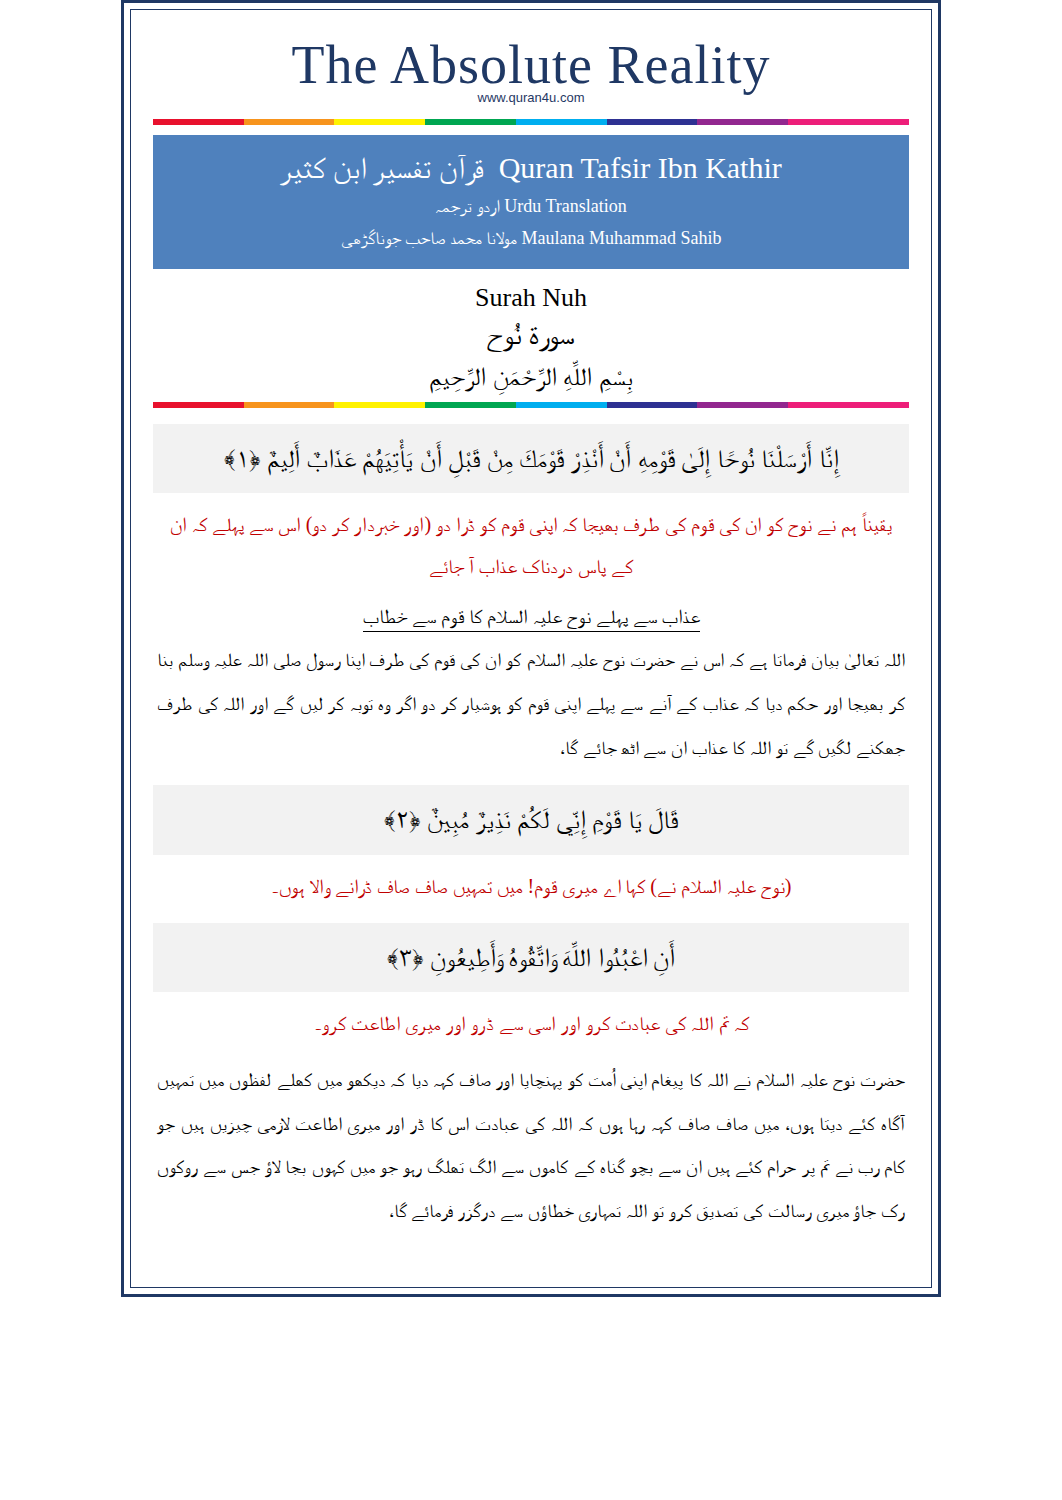The Absolute Reality
www.quran4u.com
Quran Tafsir Ibn Kathir قرآن تفسیر ابن کثیر
Urdu Translation اردو ترجمہ
Maulana Muhammad Sahib مولانا محمد صاحب جوناگڑھی
Surah Nuh
سورة نُوح
بِسْمِ اللَّهِ الرَّحْمَنِ الرَّحِيمِ
إِنَّا أَرْسَلْنَا نُوحًا إِلَىٰ قَوْمِهِ أَنْ أَنْذِرْ قَوْمَكَ مِنْ قَبْلِ أَنْ يَأْتِيَهُمْ عَذَابٌ أَلِيمٌ ﴿١﴾
یقیناً ہم نے نوح کو ان کی قوم کی طرف بھیجا کہ اپنی قوم کو ڈرا دو (اور خبردار کر دو) اس سے پہلے کہ ان کے پاس دردناک عذاب آ جائے
عذاب سے پہلے نوح علیہ السلام کا قوم سے خطاب
اللہ تعالیٰ بیان فرماتا ہے کہ اس نے حضرت نوح علیہ السلام کو ان کی قوم کی طرف اپنا رسول صلی اللہ علیہ وسلم بنا کر بھیجا اور حکم دیا کہ عذاب کے آنے سے پہلے اپنی قوم کو ہوشیار کر دو اگر وہ توبہ کر لیں گے اور اللہ کی طرف جھکنے لگیں گے تو اللہ کا عذاب ان سے اٹھ جائے گا،
قَالَ يَا قَوْمِ إِنِّي لَكُمْ نَذِيرٌ مُبِينٌ ﴿٢﴾
(نوح علیہ السلام نے) کہا اے میری قوم! میں تمہیں صاف صاف ڈرانے والا ہوں۔
أَنِ اعْبُدُوا اللَّهَ وَاتَّقُوهُ وَأَطِيعُونِ ﴿٣﴾
کہ تم اللہ کی عبادت کرو اور اسی سے ڈرو اور میری اطاعت کرو۔
حضرت نوح علیہ السلام نے اللہ کا پیغام اپنی اُمت کو پہنچایا اور صاف کہہ دیا کہ دیکھو میں کھلے لفظوں میں تمہیں آگاہ کئے دیتا ہوں، میں صاف صاف کہہ رہا ہوں کہ اللہ کی عبادت اس کا ڈر اور میری اطاعت لازمی چیزیں ہیں جو کام رب نے تم پر حرام کئے ہیں ان سے بچو گناہ کے کاموں سے الگ تھلگ رہو جو میں کہوں بجا لاؤ جس سے روکوں رک جاؤ میری رسالت کی تصدیق کرو تو اللہ تمہاری خطاؤں سے درگزر فرمائے گا،